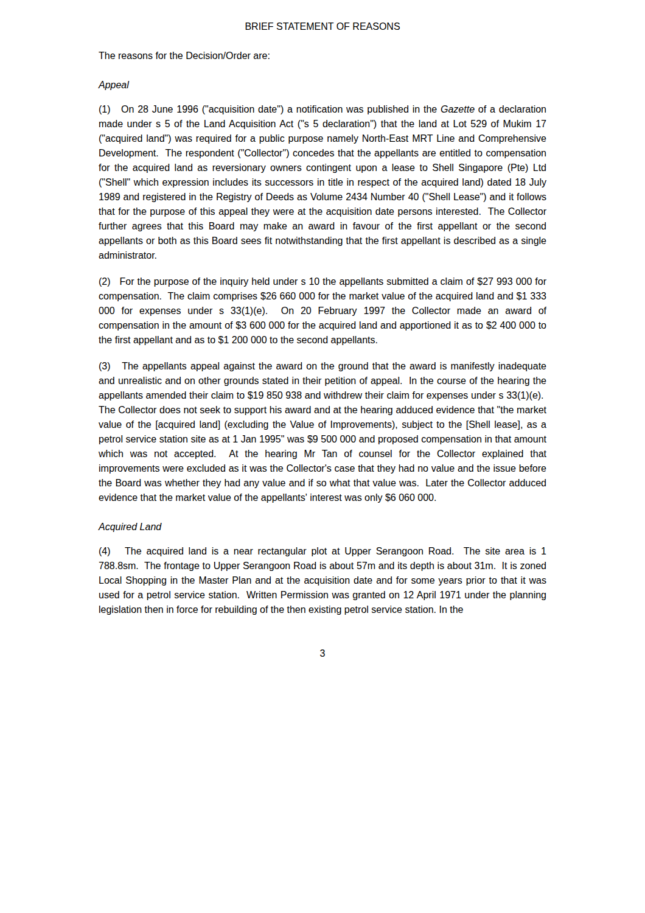BRIEF STATEMENT OF REASONS
The reasons for the Decision/Order are:
Appeal
(1) On 28 June 1996 ("acquisition date") a notification was published in the Gazette of a declaration made under s 5 of the Land Acquisition Act ("s 5 declaration") that the land at Lot 529 of Mukim 17 ("acquired land") was required for a public purpose namely North-East MRT Line and Comprehensive Development. The respondent ("Collector") concedes that the appellants are entitled to compensation for the acquired land as reversionary owners contingent upon a lease to Shell Singapore (Pte) Ltd ("Shell" which expression includes its successors in title in respect of the acquired land) dated 18 July 1989 and registered in the Registry of Deeds as Volume 2434 Number 40 ("Shell Lease") and it follows that for the purpose of this appeal they were at the acquisition date persons interested. The Collector further agrees that this Board may make an award in favour of the first appellant or the second appellants or both as this Board sees fit notwithstanding that the first appellant is described as a single administrator.
(2) For the purpose of the inquiry held under s 10 the appellants submitted a claim of $27 993 000 for compensation. The claim comprises $26 660 000 for the market value of the acquired land and $1 333 000 for expenses under s 33(1)(e). On 20 February 1997 the Collector made an award of compensation in the amount of $3 600 000 for the acquired land and apportioned it as to $2 400 000 to the first appellant and as to $1 200 000 to the second appellants.
(3) The appellants appeal against the award on the ground that the award is manifestly inadequate and unrealistic and on other grounds stated in their petition of appeal. In the course of the hearing the appellants amended their claim to $19 850 938 and withdrew their claim for expenses under s 33(1)(e). The Collector does not seek to support his award and at the hearing adduced evidence that "the market value of the [acquired land] (excluding the Value of Improvements), subject to the [Shell lease], as a petrol service station site as at 1 Jan 1995" was $9 500 000 and proposed compensation in that amount which was not accepted. At the hearing Mr Tan of counsel for the Collector explained that improvements were excluded as it was the Collector's case that they had no value and the issue before the Board was whether they had any value and if so what that value was. Later the Collector adduced evidence that the market value of the appellants' interest was only $6 060 000.
Acquired Land
(4) The acquired land is a near rectangular plot at Upper Serangoon Road. The site area is 1 788.8sm. The frontage to Upper Serangoon Road is about 57m and its depth is about 31m. It is zoned Local Shopping in the Master Plan and at the acquisition date and for some years prior to that it was used for a petrol service station. Written Permission was granted on 12 April 1971 under the planning legislation then in force for rebuilding of the then existing petrol service station. In the
3